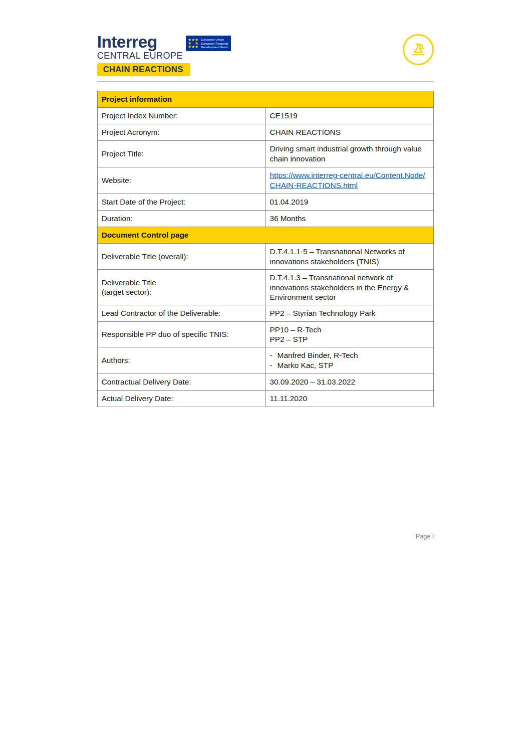Interreg
CENTRAL EUROPE
★★★ ★ ★ ★★★
European Union
European Regional
Development Fund
CHAIN REACTIONS
| Project information |
| --- |
| Project Index Number: | CE1519 |
| Project Acronym: | CHAIN REACTIONS |
| Project Title: | Driving smart industrial growth through value chain innovation |
| Website: | https://www.interreg-central.eu/Content.Node/CHAIN-REACTIONS.html |
| Start Date of the Project: | 01.04.2019 |
| Duration: | 36 Months |
| Document Control page |
| Deliverable Title (overall): | D.T.4.1.1-5 – Transnational Networks of innovations stakeholders (TNIS) |
| Deliverable Title (target sector): | D.T.4.1.3 – Transnational network of innovations stakeholders in the Energy & Environment sector |
| Lead Contractor of the Deliverable: | PP2 – Styrian Technology Park |
| Responsible PP duo of specific TNIS: | PP10 – R-Tech PP2 – STP |
| Authors: | Manfred Binder, R-Tech Marko Kac, STP |
| Contractual Delivery Date: | 30.09.2020 – 31.03.2022 |
| Actual Delivery Date: | 11.11.2020 |
Page I